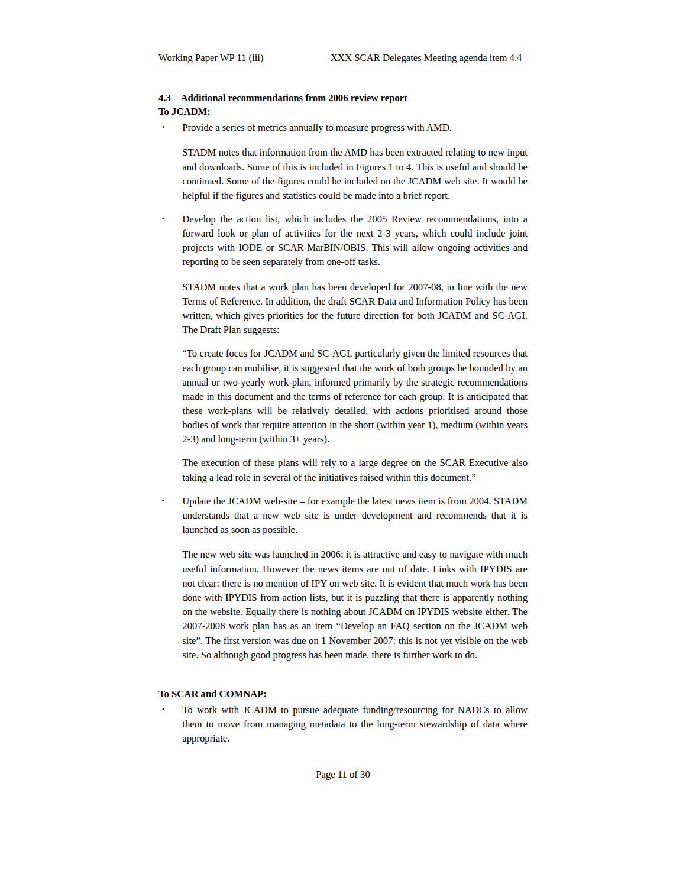Working Paper WP 11 (iii)
XXX SCAR Delegates Meeting agenda item 4.4
4.3 Additional recommendations from 2006 review report
To JCADM:
Provide a series of metrics annually to measure progress with AMD.
STADM notes that information from the AMD has been extracted relating to new input and downloads. Some of this is included in Figures 1 to 4. This is useful and should be continued. Some of the figures could be included on the JCADM web site. It would be helpful if the figures and statistics could be made into a brief report.
Develop the action list, which includes the 2005 Review recommendations, into a forward look or plan of activities for the next 2-3 years, which could include joint projects with IODE or SCAR-MarBIN/OBIS. This will allow ongoing activities and reporting to be seen separately from one-off tasks.
STADM notes that a work plan has been developed for 2007-08, in line with the new Terms of Reference. In addition, the draft SCAR Data and Information Policy has been written, which gives priorities for the future direction for both JCADM and SC-AGI. The Draft Plan suggests:
“To create focus for JCADM and SC-AGI, particularly given the limited resources that each group can mobilise, it is suggested that the work of both groups be bounded by an annual or two-yearly work-plan, informed primarily by the strategic recommendations made in this document and the terms of reference for each group. It is anticipated that these work-plans will be relatively detailed, with actions prioritised around those bodies of work that require attention in the short (within year 1), medium (within years 2-3) and long-term (within 3+ years).
The execution of these plans will rely to a large degree on the SCAR Executive also taking a lead role in several of the initiatives raised within this document.”
Update the JCADM web-site – for example the latest news item is from 2004. STADM understands that a new web site is under development and recommends that it is launched as soon as possible.
The new web site was launched in 2006: it is attractive and easy to navigate with much useful information. However the news items are out of date. Links with IPYDIS are not clear: there is no mention of IPY on web site. It is evident that much work has been done with IPYDIS from action lists, but it is puzzling that there is apparently nothing on the website. Equally there is nothing about JCADM on IPYDIS website either. The 2007-2008 work plan has as an item “Develop an FAQ section on the JCADM web site”. The first version was due on 1 November 2007: this is not yet visible on the web site. So although good progress has been made, there is further work to do.
To SCAR and COMNAP:
To work with JCADM to pursue adequate funding/resourcing for NADCs to allow them to move from managing metadata to the long-term stewardship of data where appropriate.
Page 11 of 30